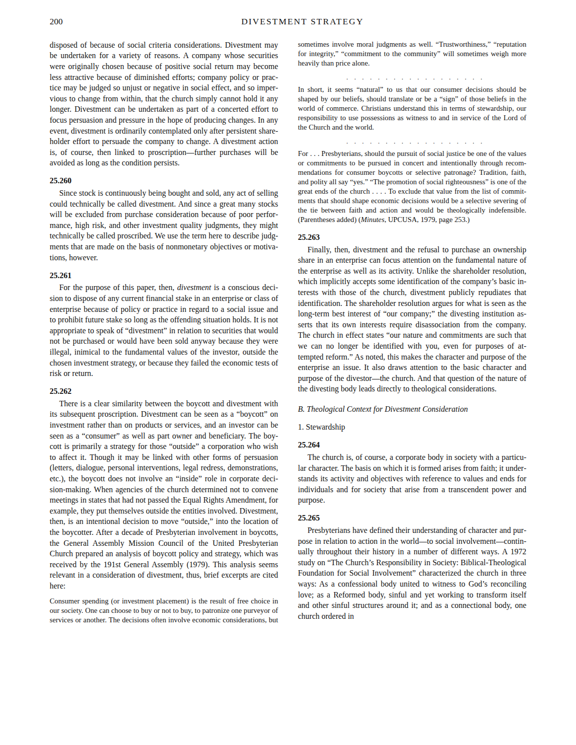200
Divestment Strategy
disposed of because of social criteria considerations. Divestment may be undertaken for a variety of reasons. A company whose securities were originally chosen because of positive social return may become less attractive because of diminished efforts; company policy or practice may be judged so unjust or negative in social effect, and so impervious to change from within, that the church simply cannot hold it any longer. Divestment can be undertaken as part of a concerted effort to focus persuasion and pressure in the hope of producing changes. In any event, divestment is ordinarily contemplated only after persistent shareholder effort to persuade the company to change. A divestment action is, of course, then linked to proscription—further purchases will be avoided as long as the condition persists.
25.260
Since stock is continuously being bought and sold, any act of selling could technically be called divestment. And since a great many stocks will be excluded from purchase consideration because of poor performance, high risk, and other investment quality judgments, they might technically be called proscribed. We use the term here to describe judgments that are made on the basis of nonmonetary objectives or motivations, however.
25.261
For the purpose of this paper, then, divestment is a conscious decision to dispose of any current financial stake in an enterprise or class of enterprise because of policy or practice in regard to a social issue and to prohibit future stake so long as the offending situation holds. It is not appropriate to speak of “divestment” in relation to securities that would not be purchased or would have been sold anyway because they were illegal, inimical to the fundamental values of the investor, outside the chosen investment strategy, or because they failed the economic tests of risk or return.
25.262
There is a clear similarity between the boycott and divestment with its subsequent proscription. Divestment can be seen as a “boycott” on investment rather than on products or services, and an investor can be seen as a “consumer” as well as part owner and beneficiary. The boycott is primarily a strategy for those “outside” a corporation who wish to affect it. Though it may be linked with other forms of persuasion (letters, dialogue, personal interventions, legal redress, demonstrations, etc.), the boycott does not involve an “inside” role in corporate decision-making. When agencies of the church determined not to convene meetings in states that had not passed the Equal Rights Amendment, for example, they put themselves outside the entities involved. Divestment, then, is an intentional decision to move “outside,” into the location of the boycotter. After a decade of Presbyterian involvement in boycotts, the General Assembly Mission Council of the United Presbyterian Church prepared an analysis of boycott policy and strategy, which was received by the 191st General Assembly (1979). This analysis seems relevant in a consideration of divestment, thus, brief excerpts are cited here:
Consumer spending (or investment placement) is the result of free choice in our society. One can choose to buy or not to buy, to patronize one purveyor of services or another. The decisions often involve economic considerations, but sometimes involve moral judgments as well. “Trustworthiness,” “reputation for integrity,” “commitment to the community” will sometimes weigh more heavily than price alone.
. . . . . . . . . . . . . . . . . .
In short, it seems “natural” to us that our consumer decisions should be shaped by our beliefs, should translate or be a “sign” of those beliefs in the world of commerce. Christians understand this in terms of stewardship, our responsibility to use possessions as witness to and in service of the Lord of the Church and the world.
. . . . . . . . . . . . . . . . . .
For . . . Presbyterians, should the pursuit of social justice be one of the values or commitments to be pursued in concert and intentionally through recommendations for consumer boycotts or selective patronage? Tradition, faith, and polity all say “yes.” “The promotion of social righteousness” is one of the great ends of the church . . . . To exclude that value from the list of commitments that should shape economic decisions would be a selective severing of the tie between faith and action and would be theologically indefensible. (Parentheses added) (Minutes, UPCUSA, 1979, page 253.)
25.263
Finally, then, divestment and the refusal to purchase an ownership share in an enterprise can focus attention on the fundamental nature of the enterprise as well as its activity. Unlike the shareholder resolution, which implicitly accepts some identification of the company’s basic interests with those of the church, divestment publicly repudiates that identification. The shareholder resolution argues for what is seen as the long-term best interest of “our company;” the divesting institution asserts that its own interests require disassociation from the company. The church in effect states “our nature and commitments are such that we can no longer be identified with you, even for purposes of attempted reform.” As noted, this makes the character and purpose of the enterprise an issue. It also draws attention to the basic character and purpose of the divestor—the church. And that question of the nature of the divesting body leads directly to theological considerations.
B. Theological Context for Divestment Consideration
1. Stewardship
25.264
The church is, of course, a corporate body in society with a particular character. The basis on which it is formed arises from faith; it understands its activity and objectives with reference to values and ends for individuals and for society that arise from a transcendent power and purpose.
25.265
Presbyterians have defined their understanding of character and purpose in relation to action in the world—to social involvement—continually throughout their history in a number of different ways. A 1972 study on “The Church’s Responsibility in Society: Biblical-Theological Foundation for Social Involvement” characterized the church in three ways: As a confessional body united to witness to God’s reconciling love; as a Reformed body, sinful and yet working to transform itself and other sinful structures around it; and as a connectional body, one church ordered in